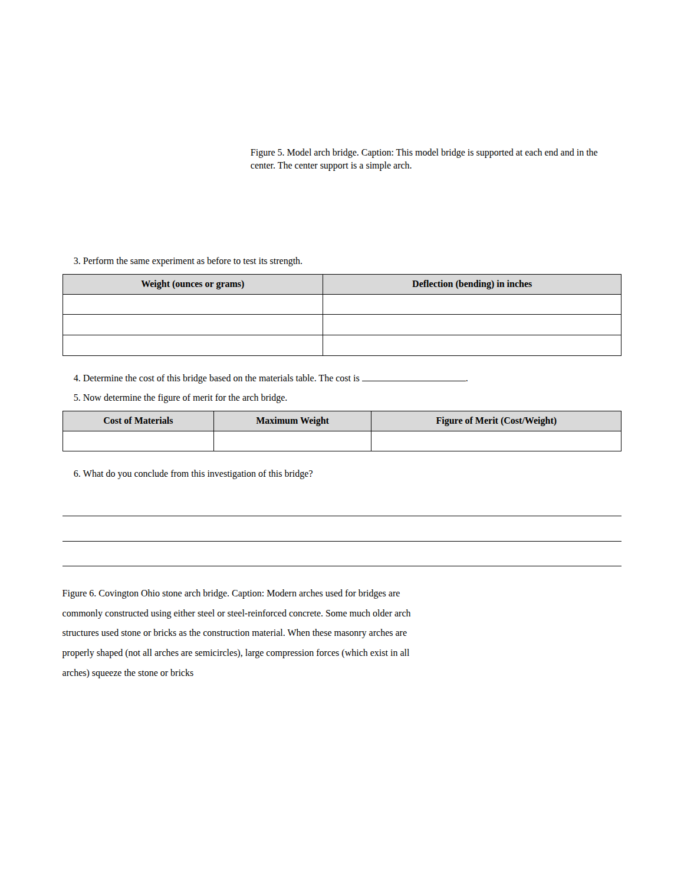Figure 5. Model arch bridge. Caption: This model bridge is supported at each end and in the center. The center support is a simple arch.
Perform the same experiment as before to test its strength.
| Weight (ounces or grams) | Deflection (bending) in inches |
| --- | --- |
Determine the cost of this bridge based on the materials table. The cost is .
Now determine the figure of merit for the arch bridge.
| Cost of Materials | Maximum Weight | Figure of Merit (Cost/Weight) |
| --- | --- | --- |
What do you conclude from this investigation of this bridge?
Figure 6. Covington Ohio stone arch bridge. Caption: Modern arches used for bridges are commonly constructed using either steel or steel-reinforced concrete. Some much older arch structures used stone or bricks as the construction material. When these masonry arches are properly shaped (not all arches are semicircles), large compression forces (which exist in all arches) squeeze the stone or bricks